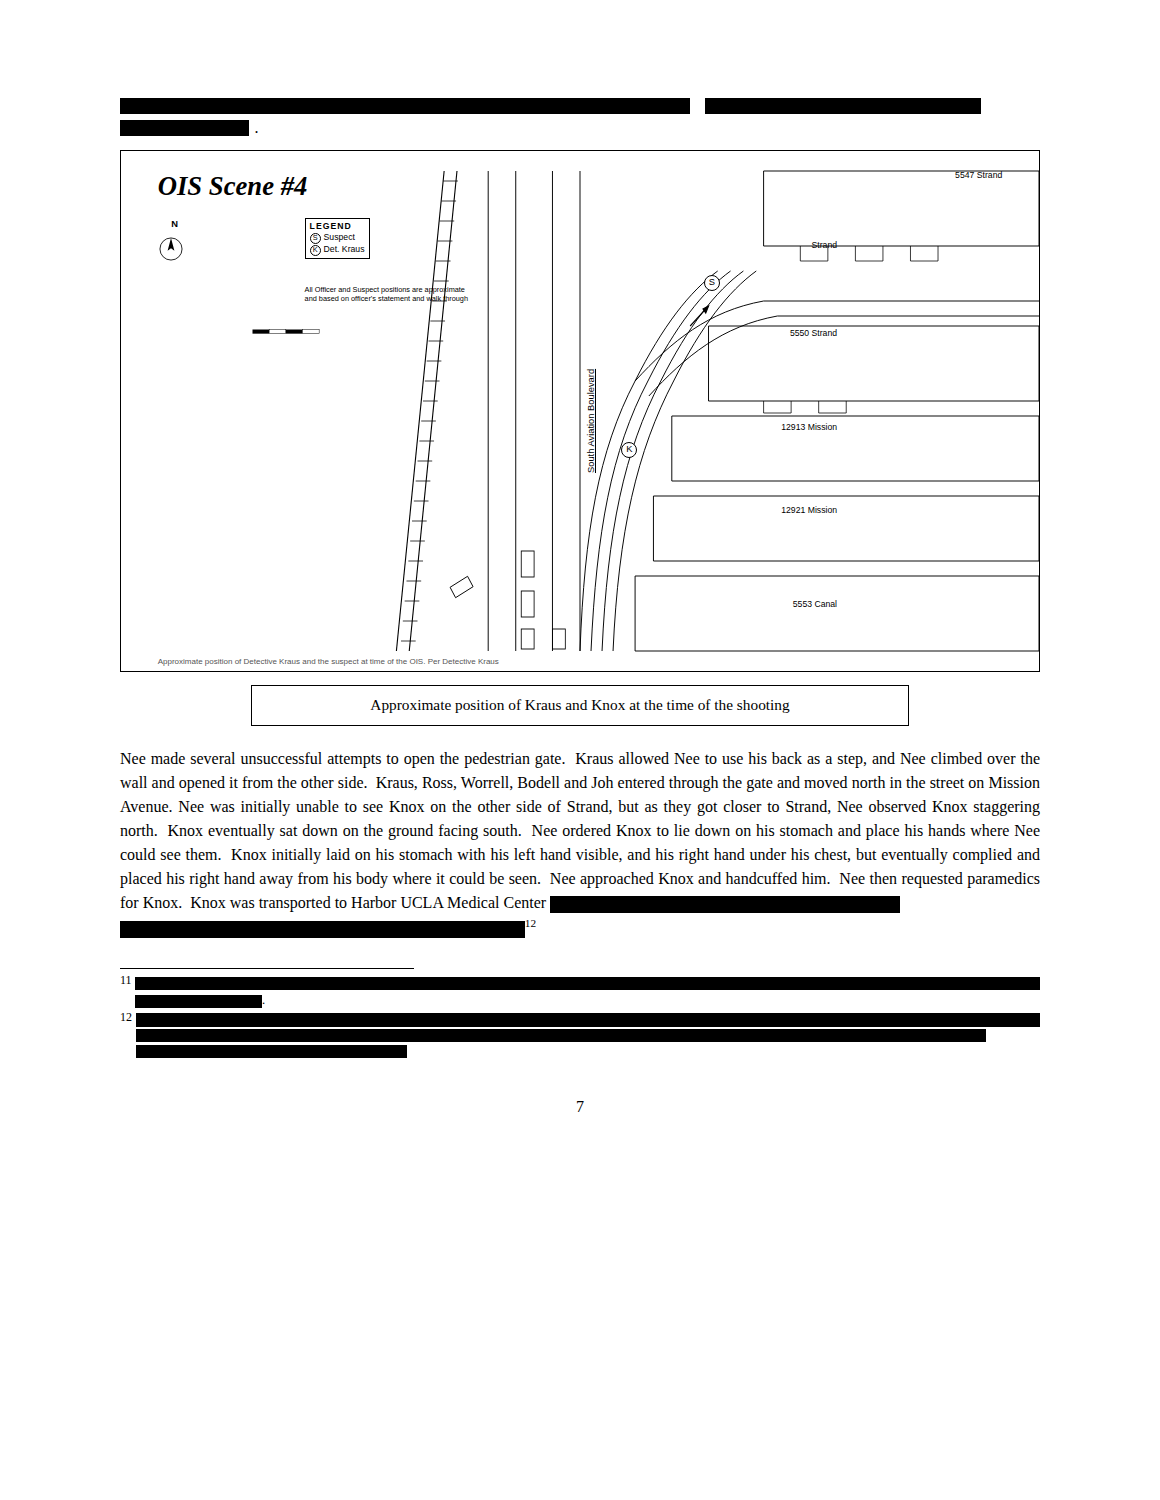.
OIS Scene #4
N
LEGEND
SSuspect
KDet. Kraus
All Officer and Suspect positions are approximate
and based on officer's statement and walk through
5547 Strand
Strand
5550 Strand
12913 Mission
12921 Mission
5553 Canal
South Aviation Boulevard
S
K
Approximate position of Detective Kraus and the suspect at time of the OIS. Per Detective Kraus
Approximate position of Kraus and Knox at the time of the shooting
Nee made several unsuccessful attempts to open the pedestrian gate. Kraus allowed Nee to use his back as a step, and Nee climbed over the wall and opened it from the other side. Kraus, Ross, Worrell, Bodell and Joh entered through the gate and moved north in the street on Mission Avenue. Nee was initially unable to see Knox on the other side of Strand, but as they got closer to Strand, Nee observed Knox staggering north. Knox eventually sat down on the ground facing south. Nee ordered Knox to lie down on his stomach and place his hands where Nee could see them. Knox initially laid on his stomach with his left hand visible, and his right hand under his chest, but eventually complied and placed his right hand away from his body where it could be seen. Nee approached Knox and handcuffed him. Nee then requested paramedics for Knox. Knox was transported to Harbor UCLA Medical Center
12
11
.
12
7